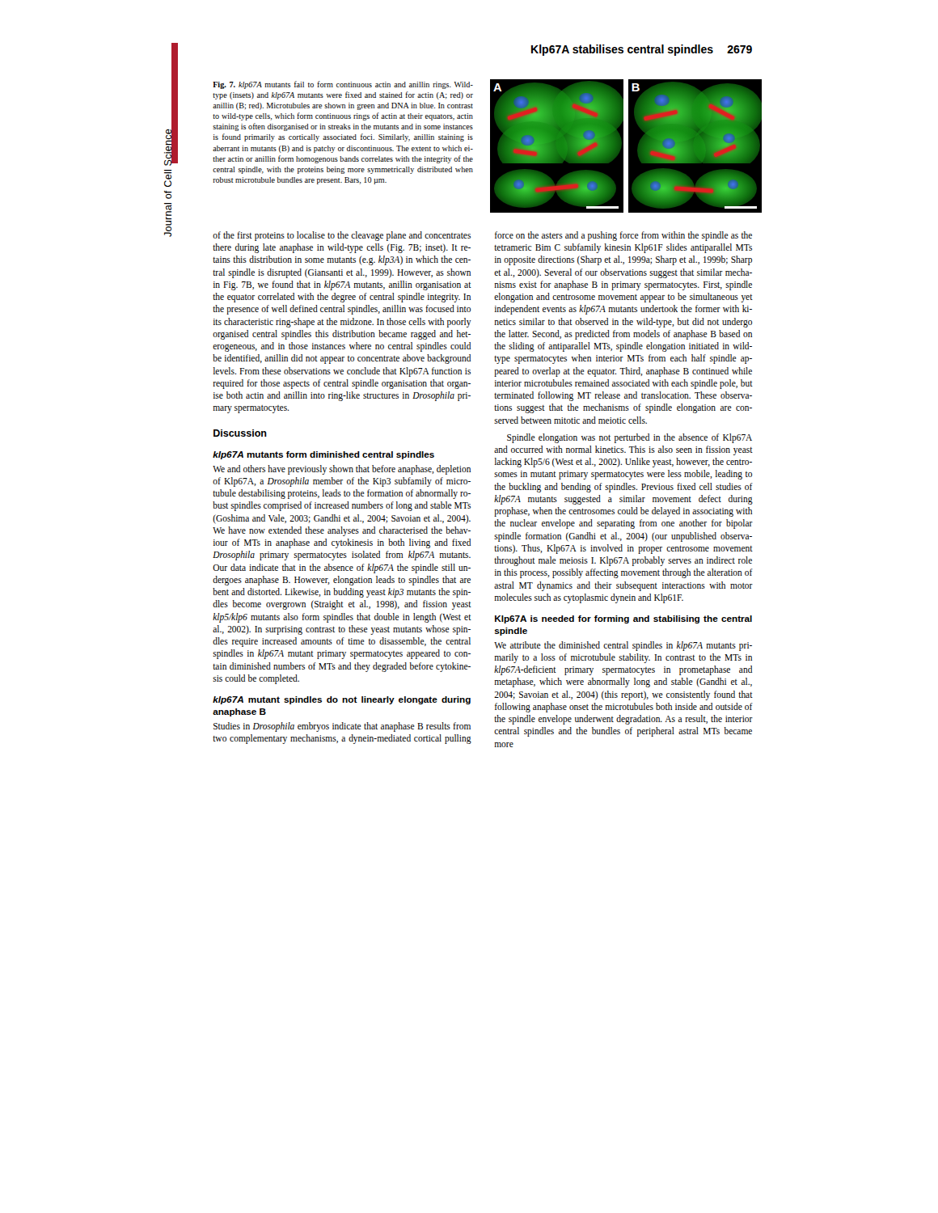Journal of Cell Science
Klp67A stabilises central spindles2679
Fig. 7. klp67A mutants fail to form continuous actin and anillin rings. Wild-type (insets) and klp67A mutants were fixed and stained for actin (A; red) or anillin (B; red). Microtubules are shown in green and DNA in blue. In contrast to wild-type cells, which form continuous rings of actin at their equators, actin staining is often disorganised or in streaks in the mutants and in some instances is found primarily as cortically associated foci. Similarly, anillin staining is aberrant in mutants (B) and is patchy or discontinuous. The extent to which either actin or anillin form homogenous bands correlates with the integrity of the central spindle, with the proteins being more symmetrically distributed when robust microtubule bundles are present. Bars, 10 µm.
A
B
of the first proteins to localise to the cleavage plane and concentrates there during late anaphase in wild-type cells (Fig. 7B; inset). It retains this distribution in some mutants (e.g. klp3A) in which the central spindle is disrupted (Giansanti et al., 1999). However, as shown in Fig. 7B, we found that in klp67A mutants, anillin organisation at the equator correlated with the degree of central spindle integrity. In the presence of well defined central spindles, anillin was focused into its characteristic ring-shape at the midzone. In those cells with poorly organised central spindles this distribution became ragged and heterogeneous, and in those instances where no central spindles could be identified, anillin did not appear to concentrate above background levels. From these observations we conclude that Klp67A function is required for those aspects of central spindle organisation that organise both actin and anillin into ring-like structures in Drosophila primary spermatocytes.
Discussion
klp67A mutants form diminished central spindles
We and others have previously shown that before anaphase, depletion of Klp67A, a Drosophila member of the Kip3 subfamily of microtubule destabilising proteins, leads to the formation of abnormally robust spindles comprised of increased numbers of long and stable MTs (Goshima and Vale, 2003; Gandhi et al., 2004; Savoian et al., 2004). We have now extended these analyses and characterised the behaviour of MTs in anaphase and cytokinesis in both living and fixed Drosophila primary spermatocytes isolated from klp67A mutants. Our data indicate that in the absence of klp67A the spindle still undergoes anaphase B. However, elongation leads to spindles that are bent and distorted. Likewise, in budding yeast kip3 mutants the spindles become overgrown (Straight et al., 1998), and fission yeast klp5/klp6 mutants also form spindles that double in length (West et al., 2002). In surprising contrast to these yeast mutants whose spindles require increased amounts of time to disassemble, the central spindles in klp67A mutant primary spermatocytes appeared to contain diminished numbers of MTs and they degraded before cytokinesis could be completed.
klp67A mutant spindles do not linearly elongate during anaphase B
Studies in Drosophila embryos indicate that anaphase B results from two complementary mechanisms, a dynein-mediated cortical pulling force on the asters and a pushing force from within the spindle as the tetrameric Bim C subfamily kinesin Klp61F slides antiparallel MTs in opposite directions (Sharp et al., 1999a; Sharp et al., 1999b; Sharp et al., 2000). Several of our observations suggest that similar mechanisms exist for anaphase B in primary spermatocytes. First, spindle elongation and centrosome movement appear to be simultaneous yet independent events as klp67A mutants undertook the former with kinetics similar to that observed in the wild-type, but did not undergo the latter. Second, as predicted from models of anaphase B based on the sliding of antiparallel MTs, spindle elongation initiated in wild-type spermatocytes when interior MTs from each half spindle appeared to overlap at the equator. Third, anaphase B continued while interior microtubules remained associated with each spindle pole, but terminated following MT release and translocation. These observations suggest that the mechanisms of spindle elongation are conserved between mitotic and meiotic cells.
Spindle elongation was not perturbed in the absence of Klp67A and occurred with normal kinetics. This is also seen in fission yeast lacking Klp5/6 (West et al., 2002). Unlike yeast, however, the centrosomes in mutant primary spermatocytes were less mobile, leading to the buckling and bending of spindles. Previous fixed cell studies of klp67A mutants suggested a similar movement defect during prophase, when the centrosomes could be delayed in associating with the nuclear envelope and separating from one another for bipolar spindle formation (Gandhi et al., 2004) (our unpublished observations). Thus, Klp67A is involved in proper centrosome movement throughout male meiosis I. Klp67A probably serves an indirect role in this process, possibly affecting movement through the alteration of astral MT dynamics and their subsequent interactions with motor molecules such as cytoplasmic dynein and Klp61F.
Klp67A is needed for forming and stabilising the central spindle
We attribute the diminished central spindles in klp67A mutants primarily to a loss of microtubule stability. In contrast to the MTs in klp67A-deficient primary spermatocytes in prometaphase and metaphase, which were abnormally long and stable (Gandhi et al., 2004; Savoian et al., 2004) (this report), we consistently found that following anaphase onset the microtubules both inside and outside of the spindle envelope underwent degradation. As a result, the interior central spindles and the bundles of peripheral astral MTs became more